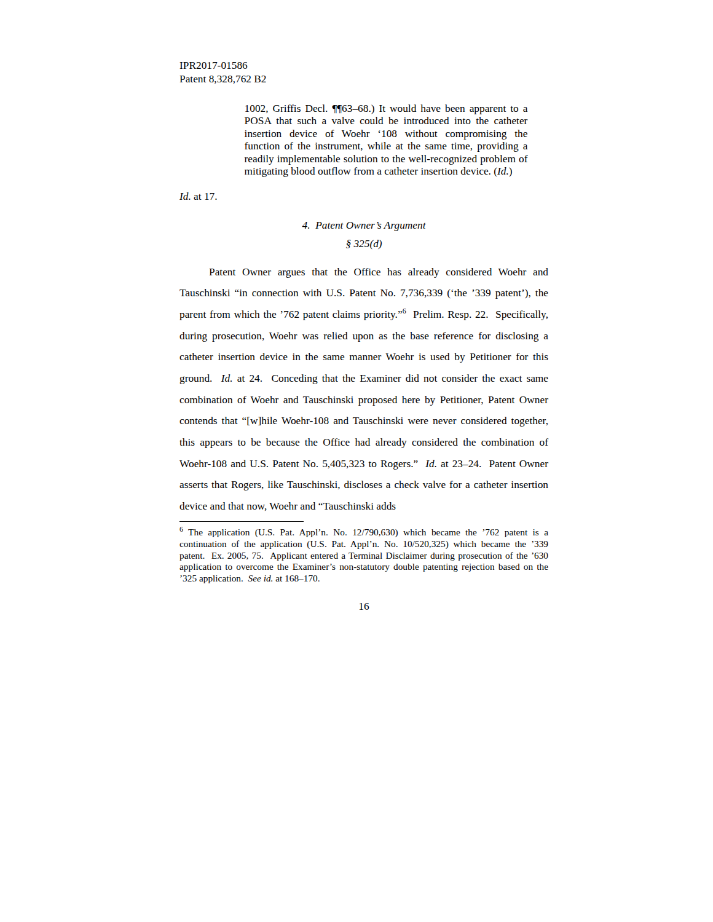IPR2017-01586
Patent 8,328,762 B2
1002, Griffis Decl. ¶¶63–68.) It would have been apparent to a POSA that such a valve could be introduced into the catheter insertion device of Woehr ‘108 without compromising the function of the instrument, while at the same time, providing a readily implementable solution to the well-recognized problem of mitigating blood outflow from a catheter insertion device. (Id.)
Id. at 17.
4. Patent Owner’s Argument
§ 325(d)
Patent Owner argues that the Office has already considered Woehr and Tauschinski “in connection with U.S. Patent No. 7,736,339 (‘the ’339 patent’), the parent from which the ’762 patent claims priority.”6 Prelim. Resp. 22. Specifically, during prosecution, Woehr was relied upon as the base reference for disclosing a catheter insertion device in the same manner Woehr is used by Petitioner for this ground. Id. at 24. Conceding that the Examiner did not consider the exact same combination of Woehr and Tauschinski proposed here by Petitioner, Patent Owner contends that “[w]hile Woehr-108 and Tauschinski were never considered together, this appears to be because the Office had already considered the combination of Woehr-108 and U.S. Patent No. 5,405,323 to Rogers.” Id. at 23–24. Patent Owner asserts that Rogers, like Tauschinski, discloses a check valve for a catheter insertion device and that now, Woehr and “Tauschinski adds
6 The application (U.S. Pat. Appl’n. No. 12/790,630) which became the ’762 patent is a continuation of the application (U.S. Pat. Appl’n. No. 10/520,325) which became the ’339 patent. Ex. 2005, 75. Applicant entered a Terminal Disclaimer during prosecution of the ’630 application to overcome the Examiner’s non-statutory double patenting rejection based on the ’325 application. See id. at 168–170.
16